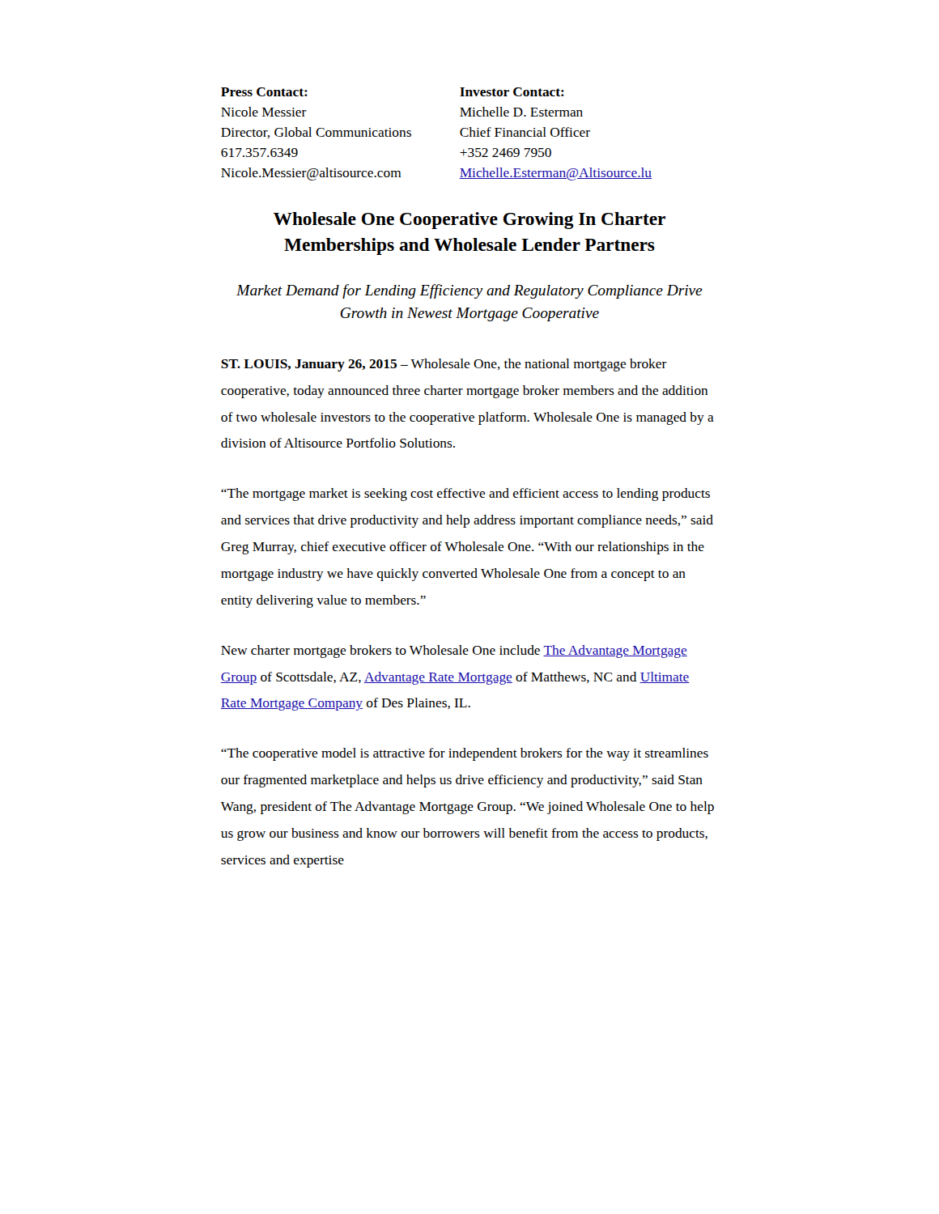| Press Contact: Nicole Messier Director, Global Communications 617.357.6349 Nicole.Messier@altisource.com | Investor Contact: Michelle D. Esterman Chief Financial Officer +352 2469 7950 Michelle.Esterman@Altisource.lu |
Wholesale One Cooperative Growing In Charter Memberships and Wholesale Lender Partners
Market Demand for Lending Efficiency and Regulatory Compliance Drive Growth in Newest Mortgage Cooperative
ST. LOUIS, January 26, 2015 – Wholesale One, the national mortgage broker cooperative, today announced three charter mortgage broker members and the addition of two wholesale investors to the cooperative platform. Wholesale One is managed by a division of Altisource Portfolio Solutions.
“The mortgage market is seeking cost effective and efficient access to lending products and services that drive productivity and help address important compliance needs,” said Greg Murray, chief executive officer of Wholesale One. “With our relationships in the mortgage industry we have quickly converted Wholesale One from a concept to an entity delivering value to members.”
New charter mortgage brokers to Wholesale One include The Advantage Mortgage Group of Scottsdale, AZ, Advantage Rate Mortgage of Matthews, NC and Ultimate Rate Mortgage Company of Des Plaines, IL.
“The cooperative model is attractive for independent brokers for the way it streamlines our fragmented marketplace and helps us drive efficiency and productivity,” said Stan Wang, president of The Advantage Mortgage Group. “We joined Wholesale One to help us grow our business and know our borrowers will benefit from the access to products, services and expertise